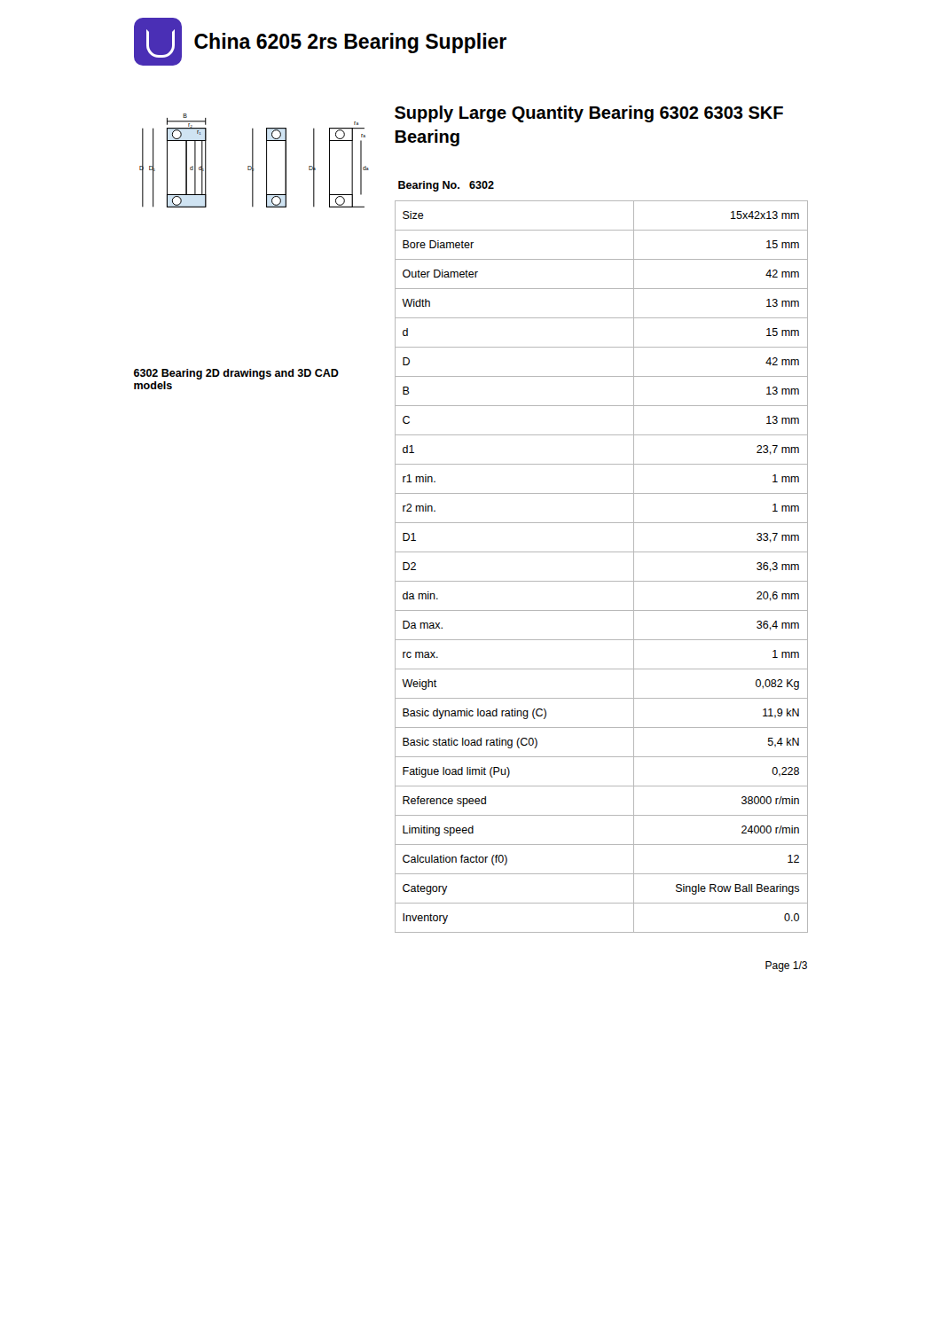China 6205 2rs Bearing Supplier
B r₂ r₁ D D₁ d d₁ D₂ ra ra Da da
6302 Bearing 2D drawings and 3D CAD models
Supply Large Quantity Bearing 6302 6303 SKF Bearing
Bearing No. 6302
| Size | 15x42x13 mm |
| Bore Diameter | 15 mm |
| Outer Diameter | 42 mm |
| Width | 13 mm |
| d | 15 mm |
| D | 42 mm |
| B | 13 mm |
| C | 13 mm |
| d1 | 23,7 mm |
| r1 min. | 1 mm |
| r2 min. | 1 mm |
| D1 | 33,7 mm |
| D2 | 36,3 mm |
| da min. | 20,6 mm |
| Da max. | 36,4 mm |
| rc max. | 1 mm |
| Weight | 0,082 Kg |
| Basic dynamic load rating (C) | 11,9 kN |
| Basic static load rating (C0) | 5,4 kN |
| Fatigue load limit (Pu) | 0,228 |
| Reference speed | 38000 r/min |
| Limiting speed | 24000 r/min |
| Calculation factor (f0) | 12 |
| Category | Single Row Ball Bearings |
| Inventory | 0.0 |
Page 1/3